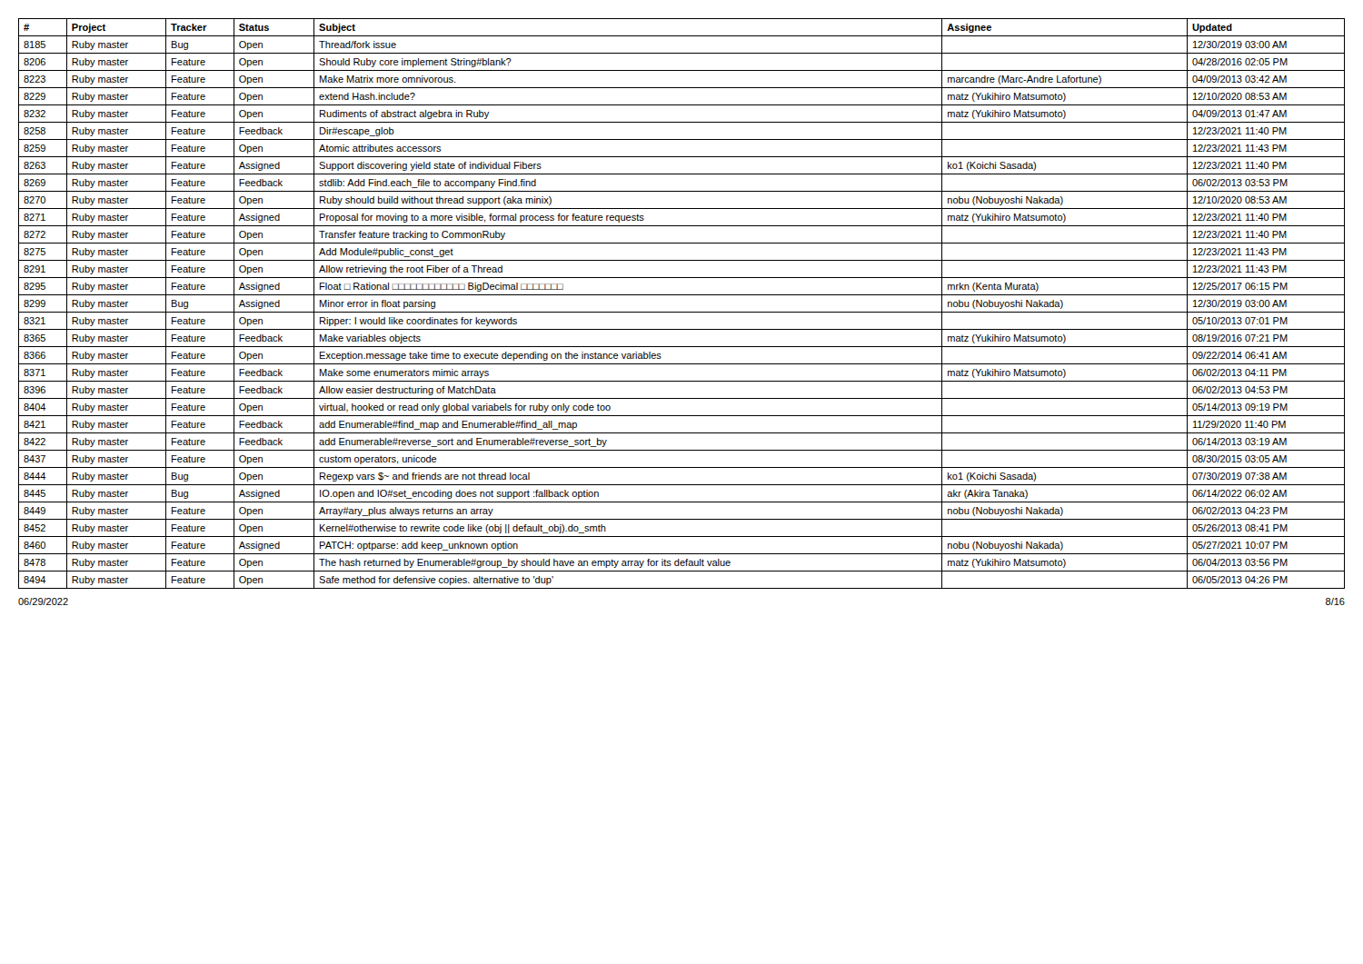| # | Project | Tracker | Status | Subject | Assignee | Updated |
| --- | --- | --- | --- | --- | --- | --- |
| 8185 | Ruby master | Bug | Open | Thread/fork issue | | 12/30/2019 03:00 AM |
| 8206 | Ruby master | Feature | Open | Should Ruby core implement String#blank? | | 04/28/2016 02:05 PM |
| 8223 | Ruby master | Feature | Open | Make Matrix more omnivorous. | marcandre (Marc-Andre Lafortune) | 04/09/2013 03:42 AM |
| 8229 | Ruby master | Feature | Open | extend Hash.include? | matz (Yukihiro Matsumoto) | 12/10/2020 08:53 AM |
| 8232 | Ruby master | Feature | Open | Rudiments of abstract algebra in Ruby | matz (Yukihiro Matsumoto) | 04/09/2013 01:47 AM |
| 8258 | Ruby master | Feature | Feedback | Dir#escape_glob | | 12/23/2021 11:40 PM |
| 8259 | Ruby master | Feature | Open | Atomic attributes accessors | | 12/23/2021 11:43 PM |
| 8263 | Ruby master | Feature | Assigned | Support discovering yield state of individual Fibers | ko1 (Koichi Sasada) | 12/23/2021 11:40 PM |
| 8269 | Ruby master | Feature | Feedback | stdlib: Add Find.each_file to accompany Find.find | | 06/02/2013 03:53 PM |
| 8270 | Ruby master | Feature | Open | Ruby should build without thread support (aka minix) | nobu (Nobuyoshi Nakada) | 12/10/2020 08:53 AM |
| 8271 | Ruby master | Feature | Assigned | Proposal for moving to a more visible, formal process for feature requests | matz (Yukihiro Matsumoto) | 12/23/2021 11:40 PM |
| 8272 | Ruby master | Feature | Open | Transfer feature tracking to CommonRuby | | 12/23/2021 11:40 PM |
| 8275 | Ruby master | Feature | Open | Add Module#public_const_get | | 12/23/2021 11:43 PM |
| 8291 | Ruby master | Feature | Open | Allow retrieving the root Fiber of a Thread | | 12/23/2021 11:43 PM |
| 8295 | Ruby master | Feature | Assigned | Float □ Rational □□□□□□□□□□□□ BigDecimal □□□□□□□ | mrkn (Kenta Murata) | 12/25/2017 06:15 PM |
| 8299 | Ruby master | Bug | Assigned | Minor error in float parsing | nobu (Nobuyoshi Nakada) | 12/30/2019 03:00 AM |
| 8321 | Ruby master | Feature | Open | Ripper: I would like coordinates for keywords | | 05/10/2013 07:01 PM |
| 8365 | Ruby master | Feature | Feedback | Make variables objects | matz (Yukihiro Matsumoto) | 08/19/2016 07:21 PM |
| 8366 | Ruby master | Feature | Open | Exception.message take time to execute depending on the instance variables | | 09/22/2014 06:41 AM |
| 8371 | Ruby master | Feature | Feedback | Make some enumerators mimic arrays | matz (Yukihiro Matsumoto) | 06/02/2013 04:11 PM |
| 8396 | Ruby master | Feature | Feedback | Allow easier destructuring of MatchData | | 06/02/2013 04:53 PM |
| 8404 | Ruby master | Feature | Open | virtual, hooked or read only global variabels for ruby only code too | | 05/14/2013 09:19 PM |
| 8421 | Ruby master | Feature | Feedback | add Enumerable#find_map and Enumerable#find_all_map | | 11/29/2020 11:40 PM |
| 8422 | Ruby master | Feature | Feedback | add Enumerable#reverse_sort and Enumerable#reverse_sort_by | | 06/14/2013 03:19 AM |
| 8437 | Ruby master | Feature | Open | custom operators, unicode | | 08/30/2015 03:05 AM |
| 8444 | Ruby master | Bug | Open | Regexp vars $~ and friends are not thread local | ko1 (Koichi Sasada) | 07/30/2019 07:38 AM |
| 8445 | Ruby master | Bug | Assigned | IO.open and IO#set_encoding does not support :fallback option | akr (Akira Tanaka) | 06/14/2022 06:02 AM |
| 8449 | Ruby master | Feature | Open | Array#ary_plus always returns an array | nobu (Nobuyoshi Nakada) | 06/02/2013 04:23 PM |
| 8452 | Ruby master | Feature | Open | Kernel#otherwise to rewrite code like (obj // default_obj).do_smth | | 05/26/2013 08:41 PM |
| 8460 | Ruby master | Feature | Assigned | PATCH: optparse: add keep_unknown option | nobu (Nobuyoshi Nakada) | 05/27/2021 10:07 PM |
| 8478 | Ruby master | Feature | Open | The hash returned by Enumerable#group_by should have an empty array for its default value | matz (Yukihiro Matsumoto) | 06/04/2013 03:56 PM |
| 8494 | Ruby master | Feature | Open | Safe method for defensive copies. alternative to 'dup' | | 06/05/2013 04:26 PM |
06/29/2022 8/16